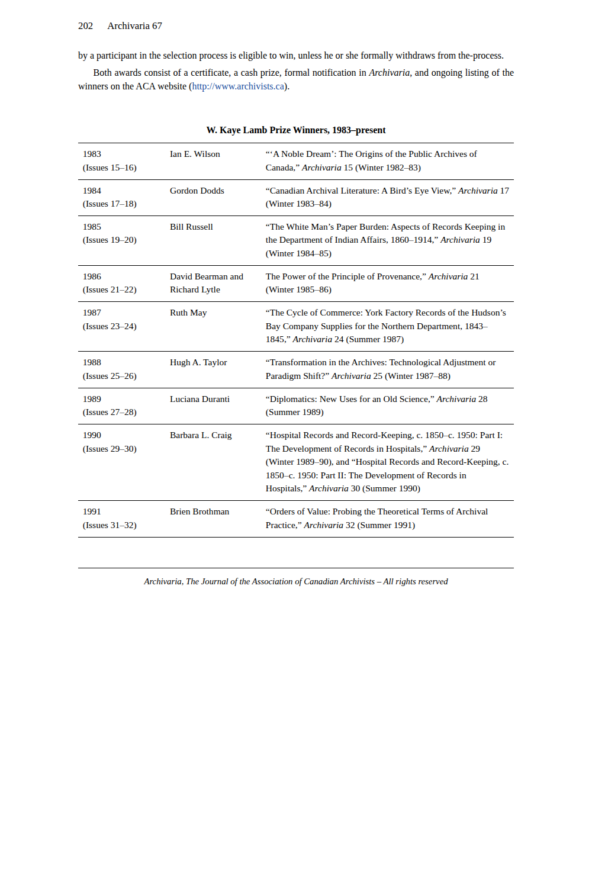202 Archivaria 67
by a participant in the selection process is eligible to win, unless he or she formally withdraws from the-process.
Both awards consist of a certificate, a cash prize, formal notification in Archivaria, and ongoing listing of the winners on the ACA website (http://www.archivists.ca).
W. Kaye Lamb Prize Winners, 1983–present
| 1983 (Issues 15–16) | Ian E. Wilson | “‘A Noble Dream’: The Origins of the Public Archives of Canada,” Archivaria 15 (Winter 1982–83) |
| 1984 (Issues 17–18) | Gordon Dodds | “Canadian Archival Literature: A Bird’s Eye View,” Archivaria 17 (Winter 1983–84) |
| 1985 (Issues 19–20) | Bill Russell | “The White Man’s Paper Burden: Aspects of Records Keeping in the Department of Indian Affairs, 1860–1914,” Archivaria 19 (Winter 1984–85) |
| 1986 (Issues 21–22) | David Bearman and Richard Lytle | The Power of the Principle of Provenance,” Archivaria 21 (Winter 1985–86) |
| 1987 (Issues 23–24) | Ruth May | “The Cycle of Commerce: York Factory Records of the Hudson’s Bay Company Supplies for the Northern Department, 1843–1845,” Archivaria 24 (Summer 1987) |
| 1988 (Issues 25–26) | Hugh A. Taylor | “Transformation in the Archives: Technological Adjustment or Paradigm Shift?” Archivaria 25 (Winter 1987–88) |
| 1989 (Issues 27–28) | Luciana Duranti | “Diplomatics: New Uses for an Old Science,” Archivaria 28 (Summer 1989) |
| 1990 (Issues 29–30) | Barbara L. Craig | “Hospital Records and Record-Keeping, c. 1850–c. 1950: Part I: The Development of Records in Hospitals,” Archivaria 29 (Winter 1989–90), and “Hospital Records and Record-Keeping, c. 1850–c. 1950: Part II: The Development of Records in Hospitals,” Archivaria 30 (Summer 1990) |
| 1991 (Issues 31–32) | Brien Brothman | “Orders of Value: Probing the Theoretical Terms of Archival Practice,” Archivaria 32 (Summer 1991) |
Archivaria, The Journal of the Association of Canadian Archivists – All rights reserved